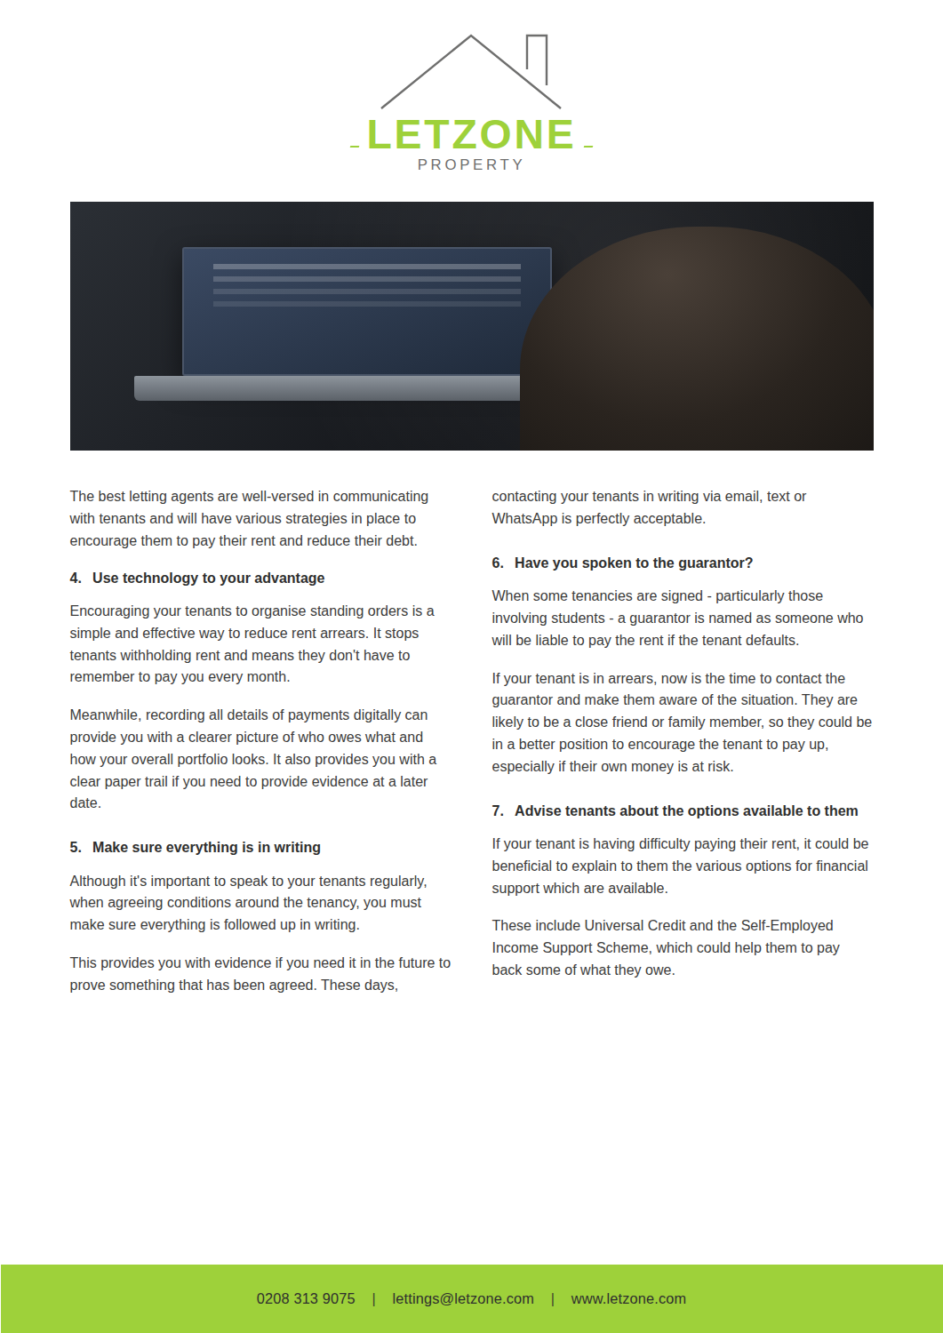LETZONE PROPERTY
The best letting agents are well-versed in communicating with tenants and will have various strategies in place to encourage them to pay their rent and reduce their debt.
4. Use technology to your advantage
Encouraging your tenants to organise standing orders is a simple and effective way to reduce rent arrears. It stops tenants withholding rent and means they don't have to remember to pay you every month.
Meanwhile, recording all details of payments digitally can provide you with a clearer picture of who owes what and how your overall portfolio looks. It also provides you with a clear paper trail if you need to provide evidence at a later date.
5. Make sure everything is in writing
Although it's important to speak to your tenants regularly, when agreeing conditions around the tenancy, you must make sure everything is followed up in writing.
This provides you with evidence if you need it in the future to prove something that has been agreed. These days, contacting your tenants in writing via email, text or WhatsApp is perfectly acceptable.
6. Have you spoken to the guarantor?
When some tenancies are signed - particularly those involving students - a guarantor is named as someone who will be liable to pay the rent if the tenant defaults.
If your tenant is in arrears, now is the time to contact the guarantor and make them aware of the situation. They are likely to be a close friend or family member, so they could be in a better position to encourage the tenant to pay up, especially if their own money is at risk.
7. Advise tenants about the options available to them
If your tenant is having difficulty paying their rent, it could be beneficial to explain to them the various options for financial support which are available.
These include Universal Credit and the Self-Employed Income Support Scheme, which could help them to pay back some of what they owe.
0208 313 9075 | lettings@letzone.com | www.letzone.com